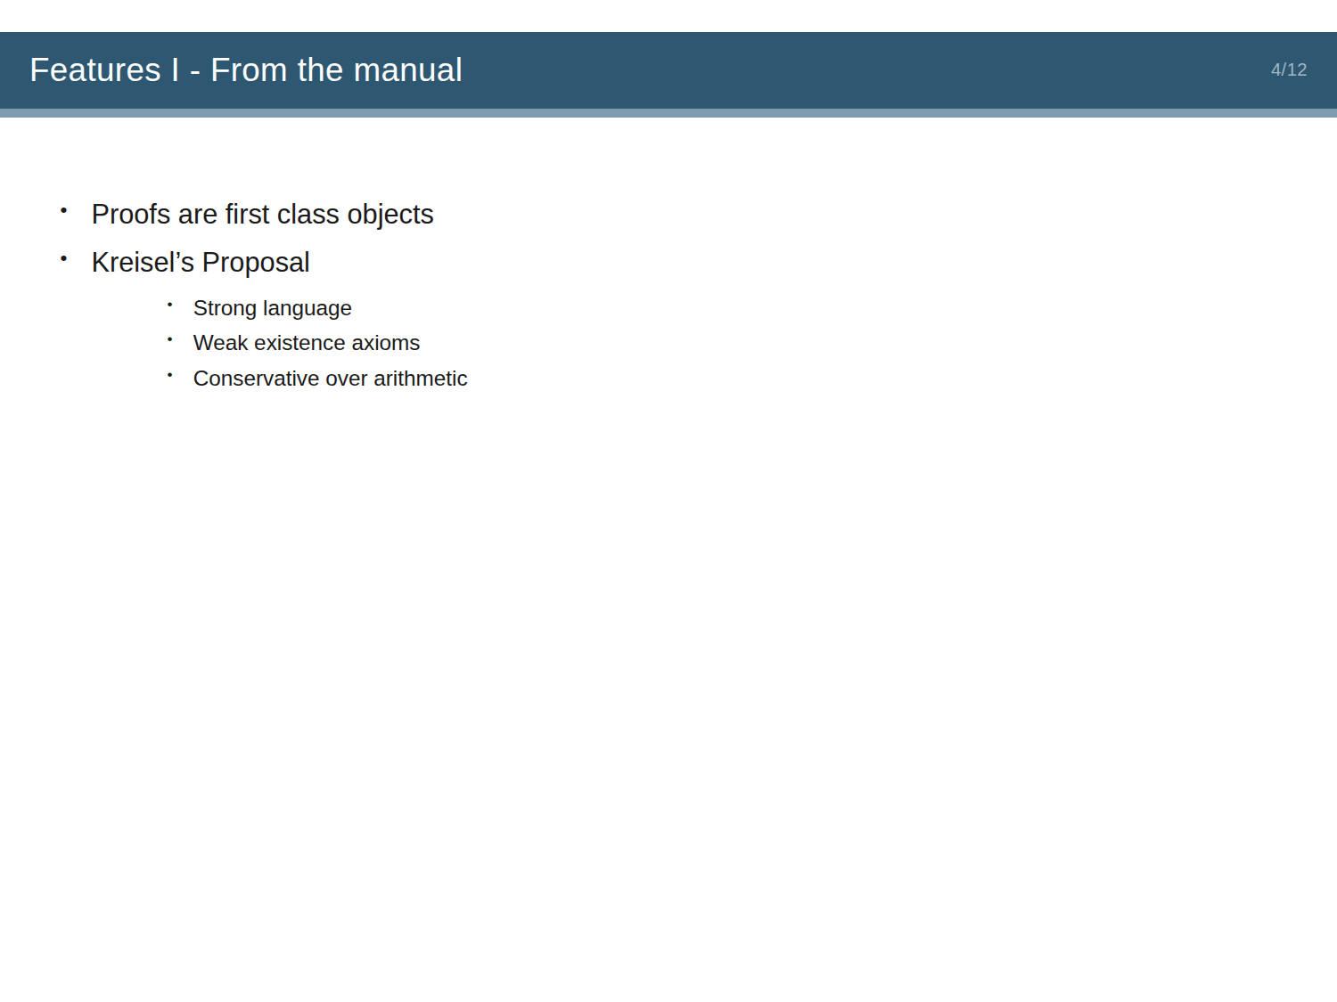Features I - From the manual
4/12
Proofs are first class objects
Kreisel’s Proposal
Strong language
Weak existence axioms
Conservative over arithmetic